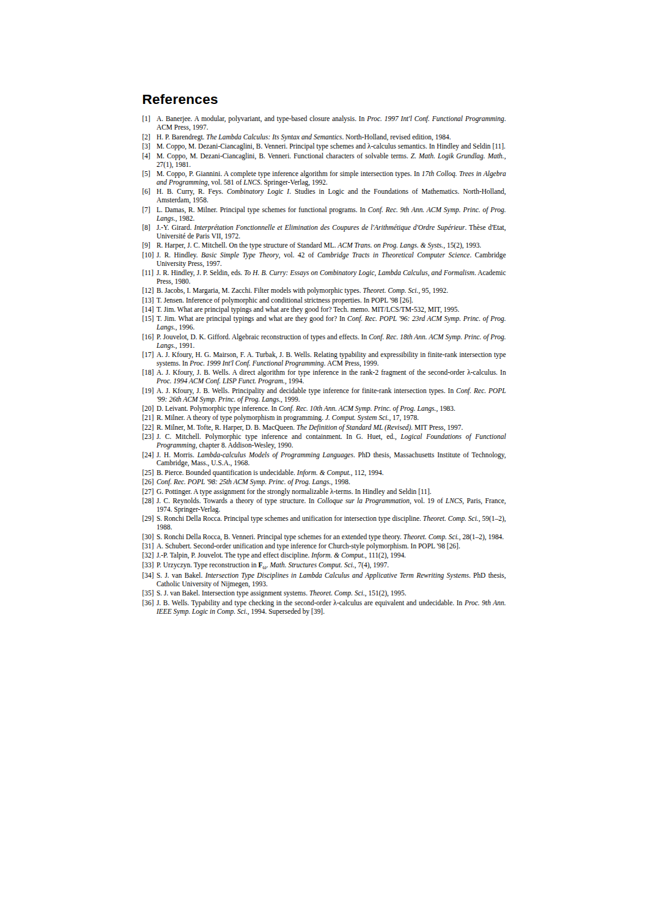References
[1] A. Banerjee. A modular, polyvariant, and type-based closure analysis. In Proc. 1997 Int'l Conf. Functional Programming. ACM Press, 1997.
[2] H. P. Barendregt. The Lambda Calculus: Its Syntax and Semantics. North-Holland, revised edition, 1984.
[3] M. Coppo, M. Dezani-Ciancaglini, B. Venneri. Principal type schemes and λ-calculus semantics. In Hindley and Seldin [11].
[4] M. Coppo, M. Dezani-Ciancaglini, B. Venneri. Functional characters of solvable terms. Z. Math. Logik Grundlag. Math., 27(1), 1981.
[5] M. Coppo, P. Giannini. A complete type inference algorithm for simple intersection types. In 17th Colloq. Trees in Algebra and Programming, vol. 581 of LNCS. Springer-Verlag, 1992.
[6] H. B. Curry, R. Feys. Combinatory Logic I. Studies in Logic and the Foundations of Mathematics. North-Holland, Amsterdam, 1958.
[7] L. Damas, R. Milner. Principal type schemes for functional programs. In Conf. Rec. 9th Ann. ACM Symp. Princ. of Prog. Langs., 1982.
[8] J.-Y. Girard. Interprétation Fonctionnelle et Elimination des Coupures de l'Arithmétique d'Ordre Supérieur. Thèse d'Etat, Université de Paris VII, 1972.
[9] R. Harper, J. C. Mitchell. On the type structure of Standard ML. ACM Trans. on Prog. Langs. & Systs., 15(2), 1993.
[10] J. R. Hindley. Basic Simple Type Theory, vol. 42 of Cambridge Tracts in Theoretical Computer Science. Cambridge University Press, 1997.
[11] J. R. Hindley, J. P. Seldin, eds. To H. B. Curry: Essays on Combinatory Logic, Lambda Calculus, and Formalism. Academic Press, 1980.
[12] B. Jacobs, I. Margaria, M. Zacchi. Filter models with polymorphic types. Theoret. Comp. Sci., 95, 1992.
[13] T. Jensen. Inference of polymorphic and conditional strictness properties. In POPL '98 [26].
[14] T. Jim. What are principal typings and what are they good for? Tech. memo. MIT/LCS/TM-532, MIT, 1995.
[15] T. Jim. What are principal typings and what are they good for? In Conf. Rec. POPL '96: 23rd ACM Symp. Princ. of Prog. Langs., 1996.
[16] P. Jouvelot, D. K. Gifford. Algebraic reconstruction of types and effects. In Conf. Rec. 18th Ann. ACM Symp. Princ. of Prog. Langs., 1991.
[17] A. J. Kfoury, H. G. Mairson, F. A. Turbak, J. B. Wells. Relating typability and expressibility in finite-rank intersection type systems. In Proc. 1999 Int'l Conf. Functional Programming. ACM Press, 1999.
[18] A. J. Kfoury, J. B. Wells. A direct algorithm for type inference in the rank-2 fragment of the second-order λ-calculus. In Proc. 1994 ACM Conf. LISP Funct. Program., 1994.
[19] A. J. Kfoury, J. B. Wells. Principality and decidable type inference for finite-rank intersection types. In Conf. Rec. POPL '99: 26th ACM Symp. Princ. of Prog. Langs., 1999.
[20] D. Leivant. Polymorphic type inference. In Conf. Rec. 10th Ann. ACM Symp. Princ. of Prog. Langs., 1983.
[21] R. Milner. A theory of type polymorphism in programming. J. Comput. System Sci., 17, 1978.
[22] R. Milner, M. Tofte, R. Harper, D. B. MacQueen. The Definition of Standard ML (Revised). MIT Press, 1997.
[23] J. C. Mitchell. Polymorphic type inference and containment. In G. Huet, ed., Logical Foundations of Functional Programming, chapter 8. Addison-Wesley, 1990.
[24] J. H. Morris. Lambda-calculus Models of Programming Languages. PhD thesis, Massachusetts Institute of Technology, Cambridge, Mass., U.S.A., 1968.
[25] B. Pierce. Bounded quantification is undecidable. Inform. & Comput., 112, 1994.
[26] Conf. Rec. POPL '98: 25th ACM Symp. Princ. of Prog. Langs., 1998.
[27] G. Pottinger. A type assignment for the strongly normalizable λ-terms. In Hindley and Seldin [11].
[28] J. C. Reynolds. Towards a theory of type structure. In Colloque sur la Programmation, vol. 19 of LNCS, Paris, France, 1974. Springer-Verlag.
[29] S. Ronchi Della Rocca. Principal type schemes and unification for intersection type discipline. Theoret. Comp. Sci., 59(1–2), 1988.
[30] S. Ronchi Della Rocca, B. Venneri. Principal type schemes for an extended type theory. Theoret. Comp. Sci., 28(1–2), 1984.
[31] A. Schubert. Second-order unification and type inference for Church-style polymorphism. In POPL '98 [26].
[32] J.-P. Talpin, P. Jouvelot. The type and effect discipline. Inform. & Comput., 111(2), 1994.
[33] P. Urzyczyn. Type reconstruction in Fω. Math. Structures Comput. Sci., 7(4), 1997.
[34] S. J. van Bakel. Intersection Type Disciplines in Lambda Calculus and Applicative Term Rewriting Systems. PhD thesis, Catholic University of Nijmegen, 1993.
[35] S. J. van Bakel. Intersection type assignment systems. Theoret. Comp. Sci., 151(2), 1995.
[36] J. B. Wells. Typability and type checking in the second-order λ-calculus are equivalent and undecidable. In Proc. 9th Ann. IEEE Symp. Logic in Comp. Sci., 1994. Superseded by [39].